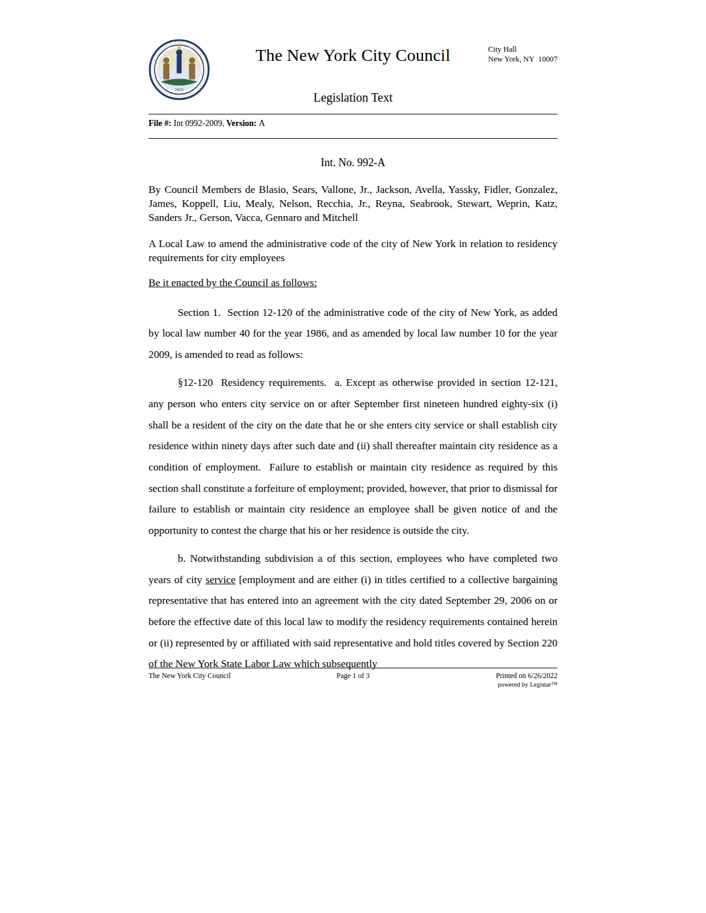1625
The New York City Council
City Hall
New York, NY 10007
Legislation Text
File #: Int 0992-2009, Version: A
Int. No. 992-A
By Council Members de Blasio, Sears, Vallone, Jr., Jackson, Avella, Yassky, Fidler, Gonzalez, James, Koppell, Liu, Mealy, Nelson, Recchia, Jr., Reyna, Seabrook, Stewart, Weprin, Katz, Sanders Jr., Gerson, Vacca, Gennaro and Mitchell
A Local Law to amend the administrative code of the city of New York in relation to residency requirements for city employees
Be it enacted by the Council as follows:
Section 1. Section 12-120 of the administrative code of the city of New York, as added by local law number 40 for the year 1986, and as amended by local law number 10 for the year 2009, is amended to read as follows:
§12-120 Residency requirements. a. Except as otherwise provided in section 12-121, any person who enters city service on or after September first nineteen hundred eighty-six (i) shall be a resident of the city on the date that he or she enters city service or shall establish city residence within ninety days after such date and (ii) shall thereafter maintain city residence as a condition of employment. Failure to establish or maintain city residence as required by this section shall constitute a forfeiture of employment; provided, however, that prior to dismissal for failure to establish or maintain city residence an employee shall be given notice of and the opportunity to contest the charge that his or her residence is outside the city.
b. Notwithstanding subdivision a of this section, employees who have completed two years of city service [employment and are either (i) in titles certified to a collective bargaining representative that has entered into an agreement with the city dated September 29, 2006 on or before the effective date of this local law to modify the residency requirements contained herein or (ii) represented by or affiliated with said representative and hold titles covered by Section 220 of the New York State Labor Law which subsequently
The New York City Council
Page 1 of 3
Printed on 6/26/2022
powered by Legistar™